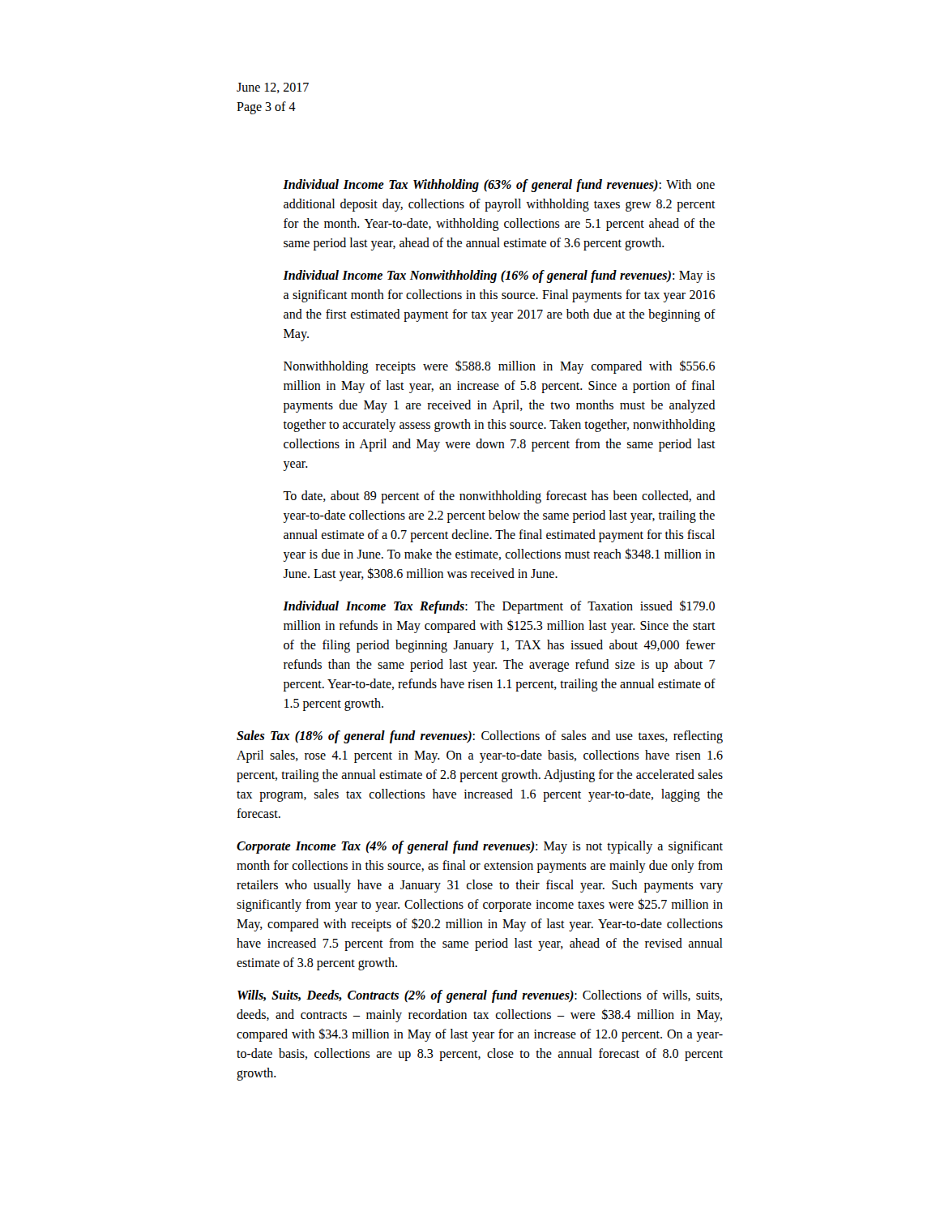June 12, 2017
Page 3 of 4
Individual Income Tax Withholding (63% of general fund revenues): With one additional deposit day, collections of payroll withholding taxes grew 8.2 percent for the month. Year-to-date, withholding collections are 5.1 percent ahead of the same period last year, ahead of the annual estimate of 3.6 percent growth.
Individual Income Tax Nonwithholding (16% of general fund revenues): May is a significant month for collections in this source. Final payments for tax year 2016 and the first estimated payment for tax year 2017 are both due at the beginning of May.
Nonwithholding receipts were $588.8 million in May compared with $556.6 million in May of last year, an increase of 5.8 percent. Since a portion of final payments due May 1 are received in April, the two months must be analyzed together to accurately assess growth in this source. Taken together, nonwithholding collections in April and May were down 7.8 percent from the same period last year.
To date, about 89 percent of the nonwithholding forecast has been collected, and year-to-date collections are 2.2 percent below the same period last year, trailing the annual estimate of a 0.7 percent decline. The final estimated payment for this fiscal year is due in June. To make the estimate, collections must reach $348.1 million in June. Last year, $308.6 million was received in June.
Individual Income Tax Refunds: The Department of Taxation issued $179.0 million in refunds in May compared with $125.3 million last year. Since the start of the filing period beginning January 1, TAX has issued about 49,000 fewer refunds than the same period last year. The average refund size is up about 7 percent. Year-to-date, refunds have risen 1.1 percent, trailing the annual estimate of 1.5 percent growth.
Sales Tax (18% of general fund revenues): Collections of sales and use taxes, reflecting April sales, rose 4.1 percent in May. On a year-to-date basis, collections have risen 1.6 percent, trailing the annual estimate of 2.8 percent growth. Adjusting for the accelerated sales tax program, sales tax collections have increased 1.6 percent year-to-date, lagging the forecast.
Corporate Income Tax (4% of general fund revenues): May is not typically a significant month for collections in this source, as final or extension payments are mainly due only from retailers who usually have a January 31 close to their fiscal year. Such payments vary significantly from year to year. Collections of corporate income taxes were $25.7 million in May, compared with receipts of $20.2 million in May of last year. Year-to-date collections have increased 7.5 percent from the same period last year, ahead of the revised annual estimate of 3.8 percent growth.
Wills, Suits, Deeds, Contracts (2% of general fund revenues): Collections of wills, suits, deeds, and contracts – mainly recordation tax collections – were $38.4 million in May, compared with $34.3 million in May of last year for an increase of 12.0 percent. On a year-to-date basis, collections are up 8.3 percent, close to the annual forecast of 8.0 percent growth.